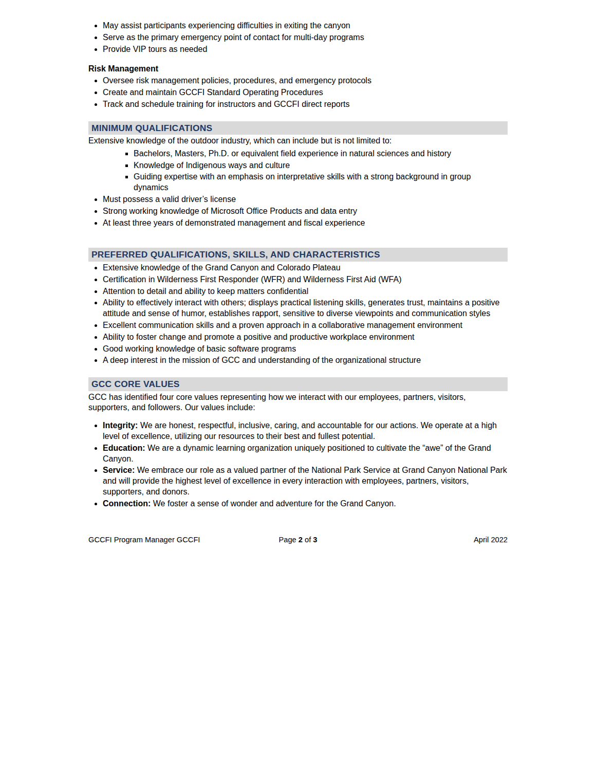May assist participants experiencing difficulties in exiting the canyon
Serve as the primary emergency point of contact for multi-day programs
Provide VIP tours as needed
Risk Management
Oversee risk management policies, procedures, and emergency protocols
Create and maintain GCCFI Standard Operating Procedures
Track and schedule training for instructors and GCCFI direct reports
MINIMUM QUALIFICATIONS
Extensive knowledge of the outdoor industry, which can include but is not limited to:
Bachelors, Masters, Ph.D. or equivalent field experience in natural sciences and history
Knowledge of Indigenous ways and culture
Guiding expertise with an emphasis on interpretative skills with a strong background in group dynamics
Must possess a valid driver’s license
Strong working knowledge of Microsoft Office Products and data entry
At least three years of demonstrated management and fiscal experience
PREFERRED QUALIFICATIONS, SKILLS, AND CHARACTERISTICS
Extensive knowledge of the Grand Canyon and Colorado Plateau
Certification in Wilderness First Responder (WFR) and Wilderness First Aid (WFA)
Attention to detail and ability to keep matters confidential
Ability to effectively interact with others; displays practical listening skills, generates trust, maintains a positive attitude and sense of humor, establishes rapport, sensitive to diverse viewpoints and communication styles
Excellent communication skills and a proven approach in a collaborative management environment
Ability to foster change and promote a positive and productive workplace environment
Good working knowledge of basic software programs
A deep interest in the mission of GCC and understanding of the organizational structure
GCC CORE VALUES
GCC has identified four core values representing how we interact with our employees, partners, visitors, supporters, and followers. Our values include:
Integrity: We are honest, respectful, inclusive, caring, and accountable for our actions. We operate at a high level of excellence, utilizing our resources to their best and fullest potential.
Education: We are a dynamic learning organization uniquely positioned to cultivate the “awe” of the Grand Canyon.
Service: We embrace our role as a valued partner of the National Park Service at Grand Canyon National Park and will provide the highest level of excellence in every interaction with employees, partners, visitors, supporters, and donors.
Connection: We foster a sense of wonder and adventure for the Grand Canyon.
GCCFI Program Manager GCCFI
Page 2 of 3
April 2022